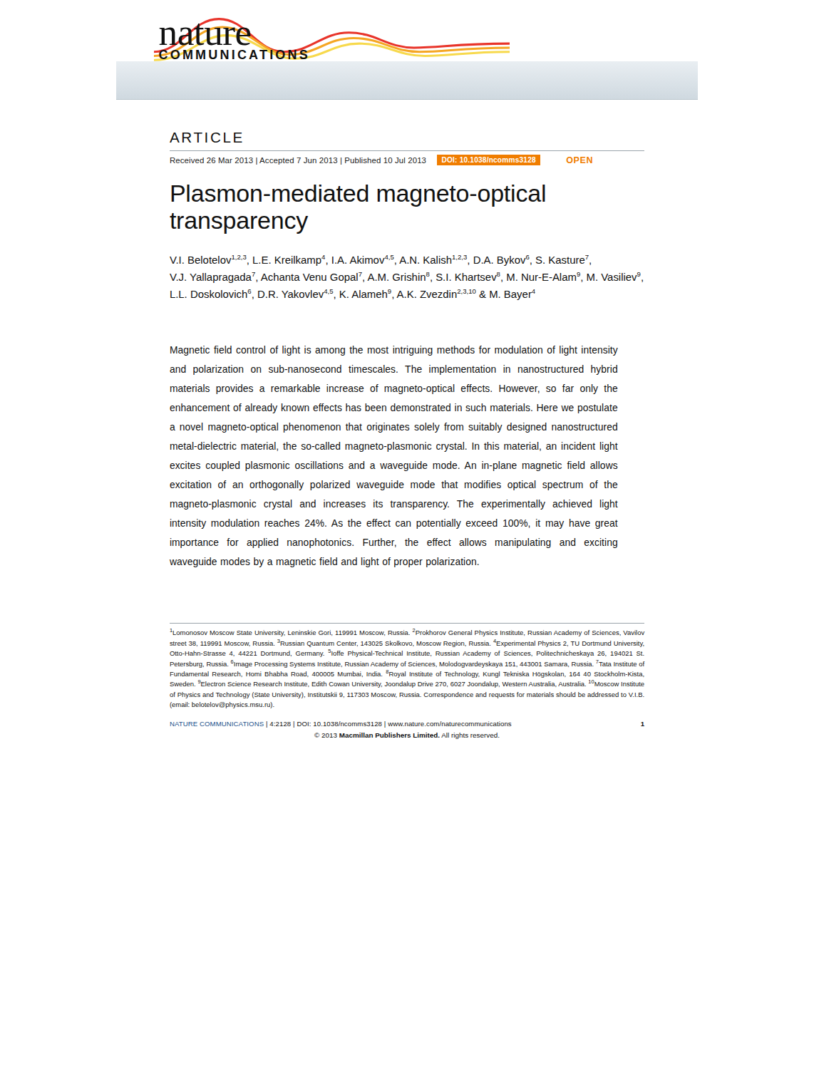nature
COMMUNICATIONS
ARTICLE
Received 26 Mar 2013 | Accepted 7 Jun 2013 | Published 10 Jul 2013
DOI: 10.1038/ncomms3128
OPEN
Plasmon-mediated magneto-optical transparency
V.I. Belotelov1,2,3, L.E. Kreilkamp4, I.A. Akimov4,5, A.N. Kalish1,2,3, D.A. Bykov6, S. Kasture7,
V.J. Yallapragada7, Achanta Venu Gopal7, A.M. Grishin8, S.I. Khartsev8, M. Nur-E-Alam9, M. Vasiliev9,
L.L. Doskolovich6, D.R. Yakovlev4,5, K. Alameh9, A.K. Zvezdin2,3,10 & M. Bayer4
Magnetic field control of light is among the most intriguing methods for modulation of light intensity and polarization on sub-nanosecond timescales. The implementation in nanostructured hybrid materials provides a remarkable increase of magneto-optical effects. However, so far only the enhancement of already known effects has been demonstrated in such materials. Here we postulate a novel magneto-optical phenomenon that originates solely from suitably designed nanostructured metal-dielectric material, the so-called magneto-plasmonic crystal. In this material, an incident light excites coupled plasmonic oscillations and a waveguide mode. An in-plane magnetic field allows excitation of an orthogonally polarized waveguide mode that modifies optical spectrum of the magneto-plasmonic crystal and increases its transparency. The experimentally achieved light intensity modulation reaches 24%. As the effect can potentially exceed 100%, it may have great importance for applied nanophotonics. Further, the effect allows manipulating and exciting waveguide modes by a magnetic field and light of proper polarization.
1Lomonosov Moscow State University, Leninskie Gori, 119991 Moscow, Russia. 2Prokhorov General Physics Institute, Russian Academy of Sciences, Vavilov street 38, 119991 Moscow, Russia. 3Russian Quantum Center, 143025 Skolkovo, Moscow Region, Russia. 4Experimental Physics 2, TU Dortmund University, Otto-Hahn-Strasse 4, 44221 Dortmund, Germany. 5Ioffe Physical-Technical Institute, Russian Academy of Sciences, Politechnicheskaya 26, 194021 St. Petersburg, Russia. 6Image Processing Systems Institute, Russian Academy of Sciences, Molodogvardeyskaya 151, 443001 Samara, Russia. 7Tata Institute of Fundamental Research, Homi Bhabha Road, 400005 Mumbai, India. 8Royal Institute of Technology, Kungl Tekniska Högskolan, 164 40 Stockholm-Kista, Sweden. 9Electron Science Research Institute, Edith Cowan University, Joondalup Drive 270, 6027 Joondalup, Western Australia, Australia. 10Moscow Institute of Physics and Technology (State University), Institutskii 9, 117303 Moscow, Russia. Correspondence and requests for materials should be addressed to V.I.B. (email: belotelov@physics.msu.ru).
NATURE COMMUNICATIONS | 4:2128 | DOI: 10.1038/ncomms3128 | www.nature.com/naturecommunications
1
© 2013 Macmillan Publishers Limited. All rights reserved.